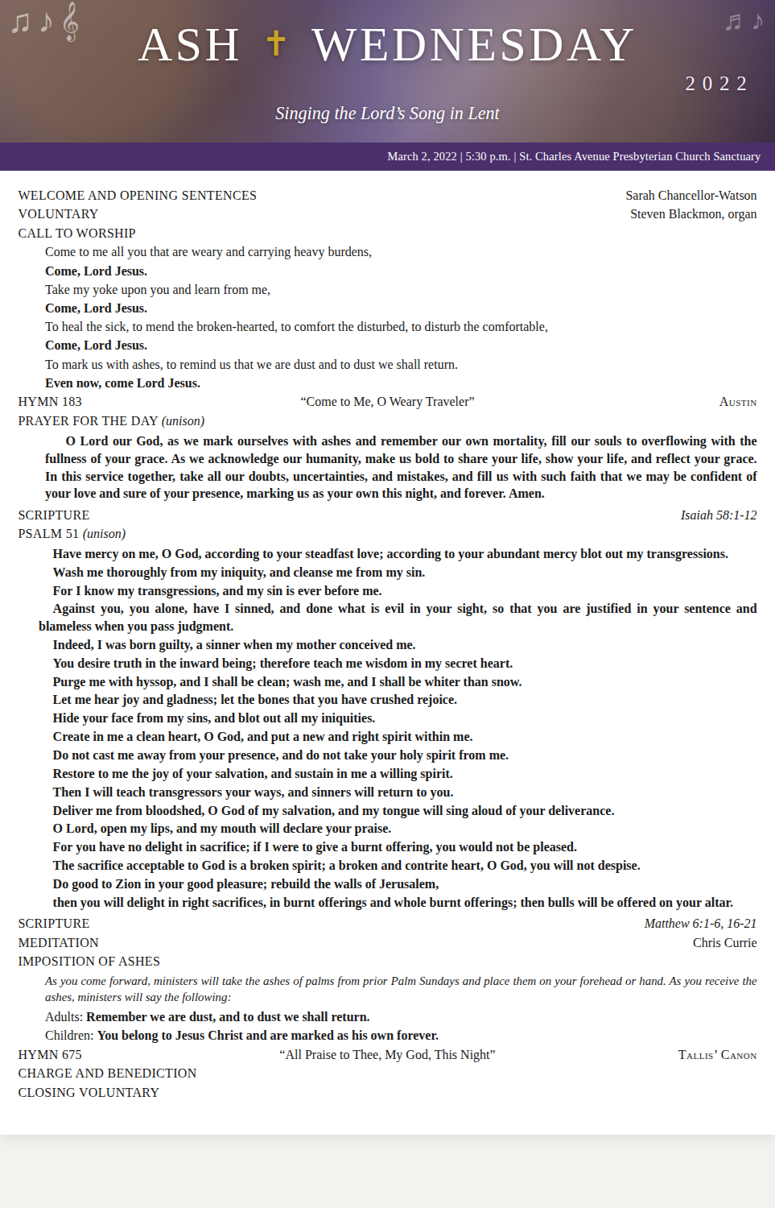Ash ✝ Wednesday
2022
Singing the Lord’s Song in Lent
March 2, 2022 | 5:30 p.m. | St. Charles Avenue Presbyterian Church Sanctuary
Welcome and Opening Sentences Sarah Chancellor-Watson
Voluntary Steven Blackmon, organ
Call to Worship
Come to me all you that are weary and carrying heavy burdens,
Come, Lord Jesus.
Take my yoke upon you and learn from me,
Come, Lord Jesus.
To heal the sick, to mend the broken-hearted, to comfort the disturbed, to disturb the comfortable,
Come, Lord Jesus.
To mark us with ashes, to remind us that we are dust and to dust we shall return.
Even now, come Lord Jesus.
Hymn 183 “Come to Me, O Weary Traveler” Austin
Prayer for the Day (unison)
O Lord our God, as we mark ourselves with ashes and remember our own mortality, fill our souls to overflowing with the fullness of your grace. As we acknowledge our humanity, make us bold to share your life, show your life, and reflect your grace. In this service together, take all our doubts, uncertainties, and mistakes, and fill us with such faith that we may be confident of your love and sure of your presence, marking us as your own this night, and forever. Amen.
Scripture Isaiah 58:1-12
Psalm 51 (unison)
Have mercy on me, O God, according to your steadfast love; according to your abundant mercy blot out my transgressions.
Wash me thoroughly from my iniquity, and cleanse me from my sin.
For I know my transgressions, and my sin is ever before me.
Against you, you alone, have I sinned, and done what is evil in your sight, so that you are justified in your sentence and blameless when you pass judgment.
Indeed, I was born guilty, a sinner when my mother conceived me.
You desire truth in the inward being; therefore teach me wisdom in my secret heart.
Purge me with hyssop, and I shall be clean; wash me, and I shall be whiter than snow.
Let me hear joy and gladness; let the bones that you have crushed rejoice.
Hide your face from my sins, and blot out all my iniquities.
Create in me a clean heart, O God, and put a new and right spirit within me.
Do not cast me away from your presence, and do not take your holy spirit from me.
Restore to me the joy of your salvation, and sustain in me a willing spirit.
Then I will teach transgressors your ways, and sinners will return to you.
Deliver me from bloodshed, O God of my salvation, and my tongue will sing aloud of your deliverance.
O Lord, open my lips, and my mouth will declare your praise.
For you have no delight in sacrifice; if I were to give a burnt offering, you would not be pleased.
The sacrifice acceptable to God is a broken spirit; a broken and contrite heart, O God, you will not despise.
Do good to Zion in your good pleasure; rebuild the walls of Jerusalem,
then you will delight in right sacrifices, in burnt offerings and whole burnt offerings; then bulls will be offered on your altar.
Scripture Matthew 6:1-6, 16-21
Meditation Chris Currie
Imposition of Ashes
As you come forward, ministers will take the ashes of palms from prior Palm Sundays and place them on your forehead or hand. As you receive the ashes, ministers will say the following:
Adults: Remember we are dust, and to dust we shall return.
Children: You belong to Jesus Christ and are marked as his own forever.
Hymn 675 “All Praise to Thee, My God, This Night” Tallis’ Canon
Charge and Benediction
Closing Voluntary